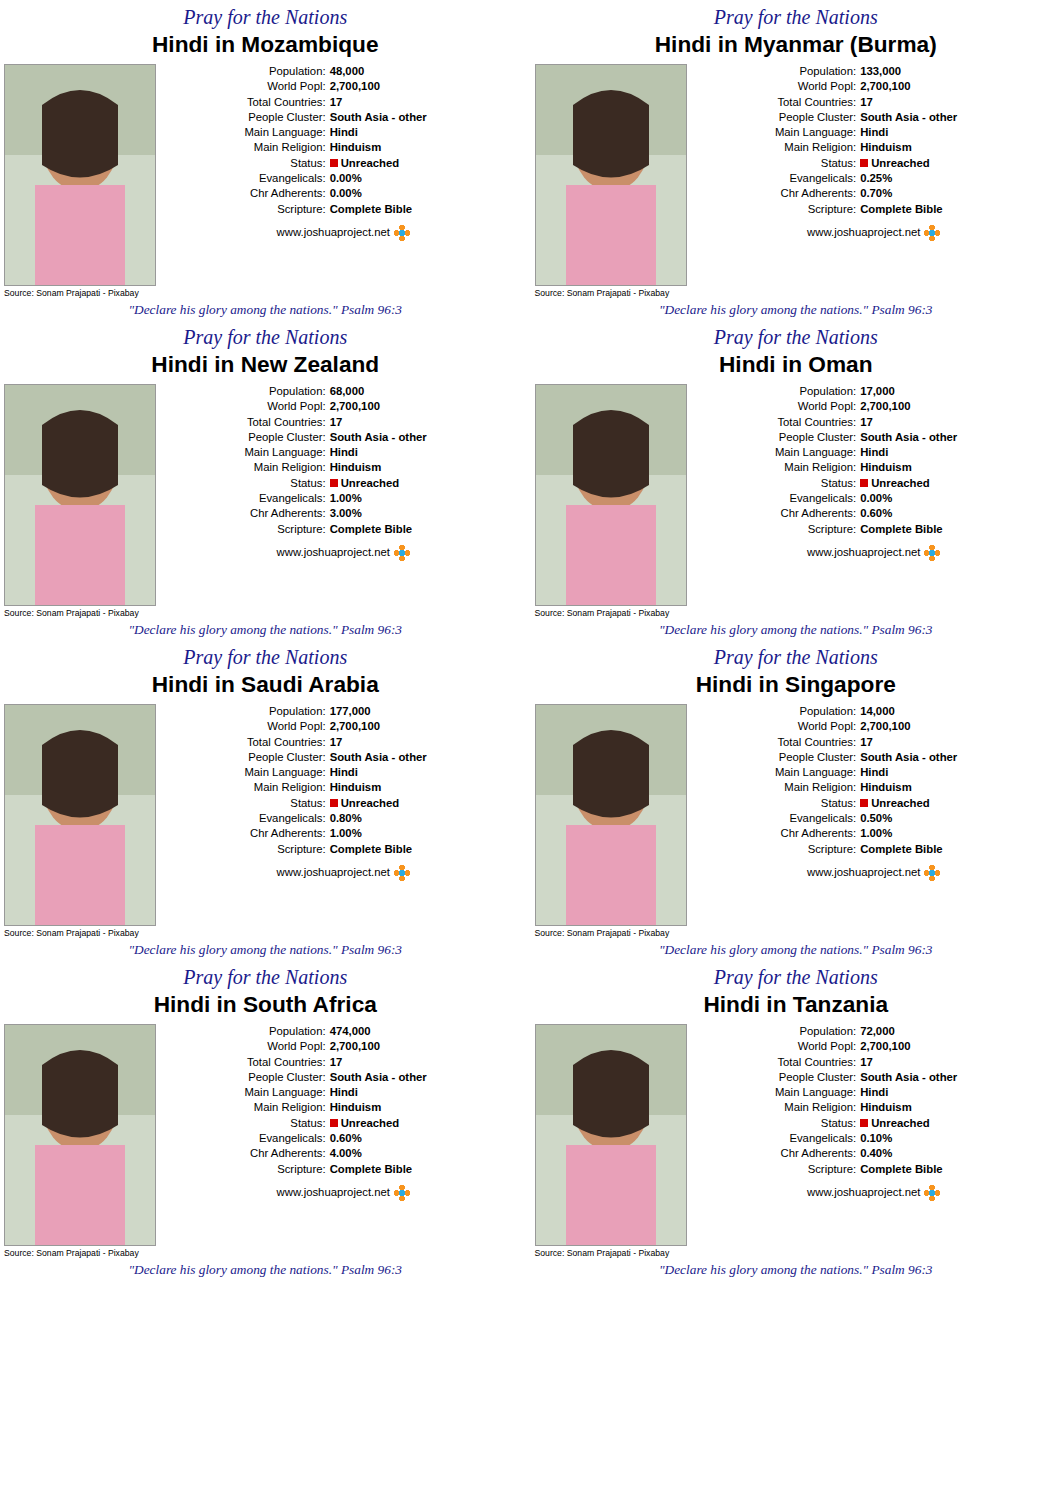Pray for the Nations
Hindi in Mozambique
Source: Sonam Prajapati - Pixabay
| Population: | 48,000 |
| World Popl: | 2,700,100 |
| Total Countries: | 17 |
| People Cluster: | South Asia - other |
| Main Language: | Hindi |
| Main Religion: | Hinduism |
| Status: | Unreached |
| Evangelicals: | 0.00% |
| Chr Adherents: | 0.00% |
| Scripture: | Complete Bible |
www.joshuaproject.net
"Declare his glory among the nations." Psalm 96:3
Pray for the Nations
Hindi in Myanmar (Burma)
Source: Sonam Prajapati - Pixabay
| Population: | 133,000 |
| World Popl: | 2,700,100 |
| Total Countries: | 17 |
| People Cluster: | South Asia - other |
| Main Language: | Hindi |
| Main Religion: | Hinduism |
| Status: | Unreached |
| Evangelicals: | 0.25% |
| Chr Adherents: | 0.70% |
| Scripture: | Complete Bible |
www.joshuaproject.net
"Declare his glory among the nations." Psalm 96:3
Pray for the Nations
Hindi in New Zealand
Source: Sonam Prajapati - Pixabay
| Population: | 68,000 |
| World Popl: | 2,700,100 |
| Total Countries: | 17 |
| People Cluster: | South Asia - other |
| Main Language: | Hindi |
| Main Religion: | Hinduism |
| Status: | Unreached |
| Evangelicals: | 1.00% |
| Chr Adherents: | 3.00% |
| Scripture: | Complete Bible |
www.joshuaproject.net
"Declare his glory among the nations." Psalm 96:3
Pray for the Nations
Hindi in Oman
Source: Sonam Prajapati - Pixabay
| Population: | 17,000 |
| World Popl: | 2,700,100 |
| Total Countries: | 17 |
| People Cluster: | South Asia - other |
| Main Language: | Hindi |
| Main Religion: | Hinduism |
| Status: | Unreached |
| Evangelicals: | 0.00% |
| Chr Adherents: | 0.60% |
| Scripture: | Complete Bible |
www.joshuaproject.net
"Declare his glory among the nations." Psalm 96:3
Pray for the Nations
Hindi in Saudi Arabia
Source: Sonam Prajapati - Pixabay
| Population: | 177,000 |
| World Popl: | 2,700,100 |
| Total Countries: | 17 |
| People Cluster: | South Asia - other |
| Main Language: | Hindi |
| Main Religion: | Hinduism |
| Status: | Unreached |
| Evangelicals: | 0.80% |
| Chr Adherents: | 1.00% |
| Scripture: | Complete Bible |
www.joshuaproject.net
"Declare his glory among the nations." Psalm 96:3
Pray for the Nations
Hindi in Singapore
Source: Sonam Prajapati - Pixabay
| Population: | 14,000 |
| World Popl: | 2,700,100 |
| Total Countries: | 17 |
| People Cluster: | South Asia - other |
| Main Language: | Hindi |
| Main Religion: | Hinduism |
| Status: | Unreached |
| Evangelicals: | 0.50% |
| Chr Adherents: | 1.00% |
| Scripture: | Complete Bible |
www.joshuaproject.net
"Declare his glory among the nations." Psalm 96:3
Pray for the Nations
Hindi in South Africa
Source: Sonam Prajapati - Pixabay
| Population: | 474,000 |
| World Popl: | 2,700,100 |
| Total Countries: | 17 |
| People Cluster: | South Asia - other |
| Main Language: | Hindi |
| Main Religion: | Hinduism |
| Status: | Unreached |
| Evangelicals: | 0.60% |
| Chr Adherents: | 4.00% |
| Scripture: | Complete Bible |
www.joshuaproject.net
"Declare his glory among the nations." Psalm 96:3
Pray for the Nations
Hindi in Tanzania
Source: Sonam Prajapati - Pixabay
| Population: | 72,000 |
| World Popl: | 2,700,100 |
| Total Countries: | 17 |
| People Cluster: | South Asia - other |
| Main Language: | Hindi |
| Main Religion: | Hinduism |
| Status: | Unreached |
| Evangelicals: | 0.10% |
| Chr Adherents: | 0.40% |
| Scripture: | Complete Bible |
www.joshuaproject.net
"Declare his glory among the nations." Psalm 96:3